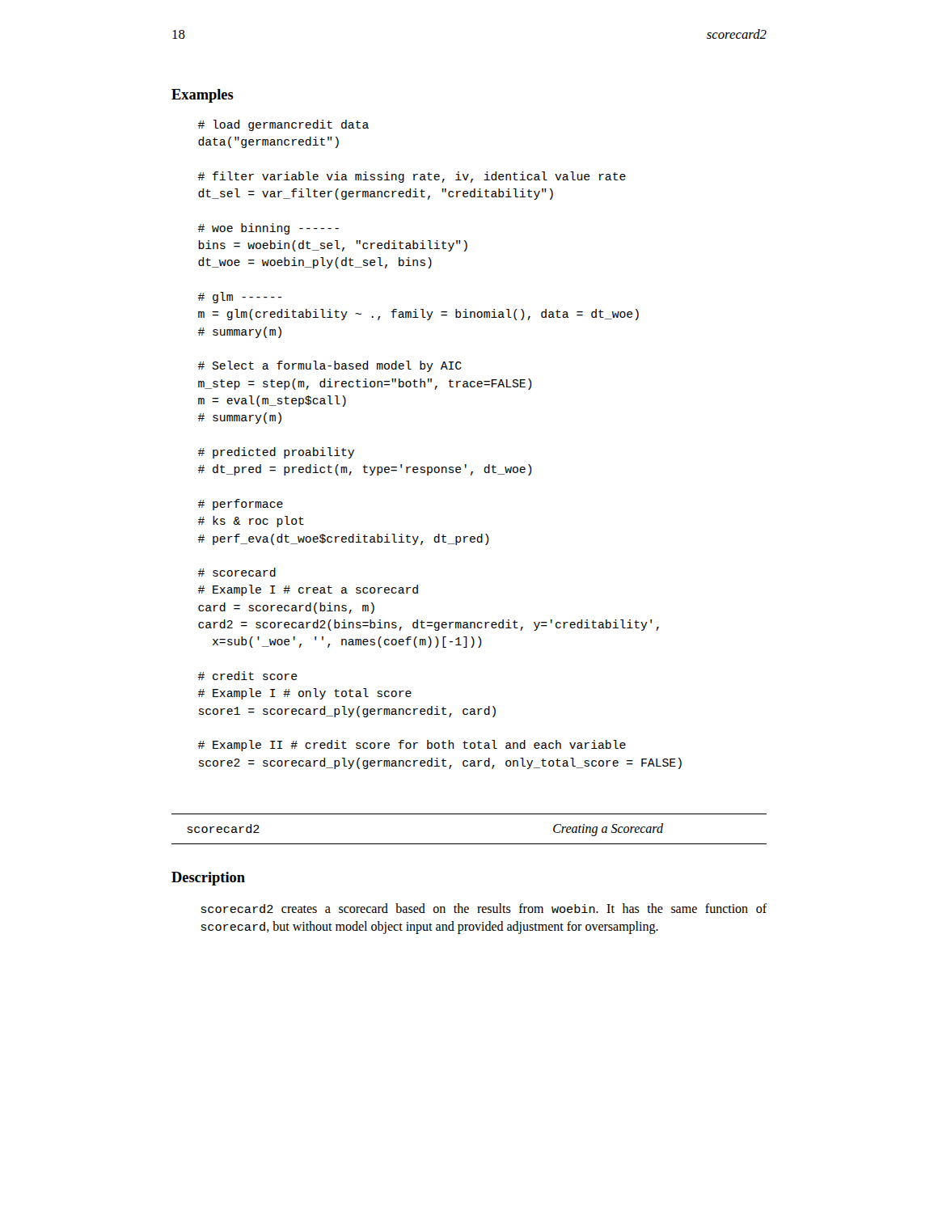18 scorecard2
Examples
# load germancredit data
data("germancredit")

# filter variable via missing rate, iv, identical value rate
dt_sel = var_filter(germancredit, "creditability")

# woe binning ------
bins = woebin(dt_sel, "creditability")
dt_woe = woebin_ply(dt_sel, bins)

# glm ------
m = glm(creditability ~ ., family = binomial(), data = dt_woe)
# summary(m)

# Select a formula-based model by AIC
m_step = step(m, direction="both", trace=FALSE)
m = eval(m_step$call)
# summary(m)

# predicted proability
# dt_pred = predict(m, type='response', dt_woe)

# performace
# ks & roc plot
# perf_eva(dt_woe$creditability, dt_pred)

# scorecard
# Example I # creat a scorecard
card = scorecard(bins, m)
card2 = scorecard2(bins=bins, dt=germancredit, y='creditability',
  x=sub('_woe', '', names(coef(m))[-1]))

# credit score
# Example I # only total score
score1 = scorecard_ply(germancredit, card)

# Example II # credit score for both total and each variable
score2 = scorecard_ply(germancredit, card, only_total_score = FALSE)
scorecard2 Creating a Scorecard
Description
scorecard2 creates a scorecard based on the results from woebin. It has the same function of scorecard, but without model object input and provided adjustment for oversampling.